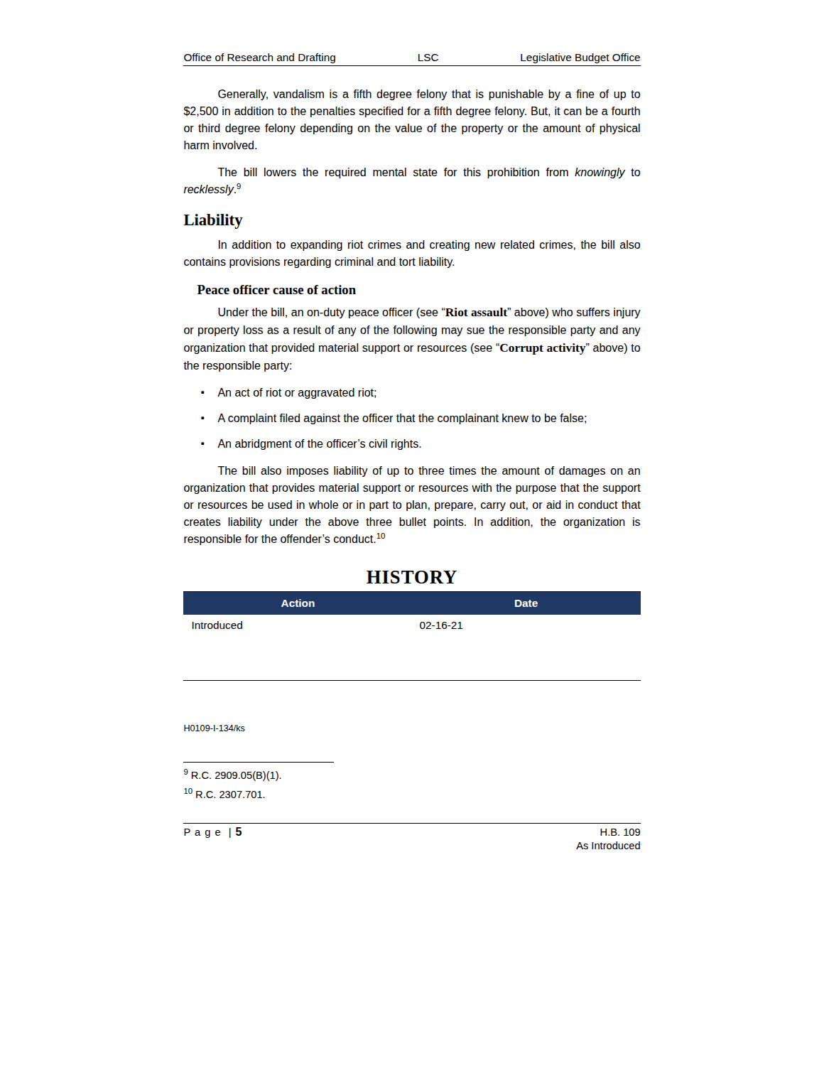Office of Research and Drafting
LSC
Legislative Budget Office
Generally, vandalism is a fifth degree felony that is punishable by a fine of up to $2,500 in addition to the penalties specified for a fifth degree felony. But, it can be a fourth or third degree felony depending on the value of the property or the amount of physical harm involved.
The bill lowers the required mental state for this prohibition from knowingly to recklessly.9
Liability
In addition to expanding riot crimes and creating new related crimes, the bill also contains provisions regarding criminal and tort liability.
Peace officer cause of action
Under the bill, an on-duty peace officer (see “Riot assault” above) who suffers injury or property loss as a result of any of the following may sue the responsible party and any organization that provided material support or resources (see “Corrupt activity” above) to the responsible party:
An act of riot or aggravated riot;
A complaint filed against the officer that the complainant knew to be false;
An abridgment of the officer’s civil rights.
The bill also imposes liability of up to three times the amount of damages on an organization that provides material support or resources with the purpose that the support or resources be used in whole or in part to plan, prepare, carry out, or aid in conduct that creates liability under the above three bullet points. In addition, the organization is responsible for the offender’s conduct.10
HISTORY
| Action | Date |
| --- | --- |
| Introduced | 02-16-21 |
H0109-I-134/ks
9 R.C. 2909.05(B)(1).
10 R.C. 2307.701.
P a g e | 5
H.B. 109
As Introduced